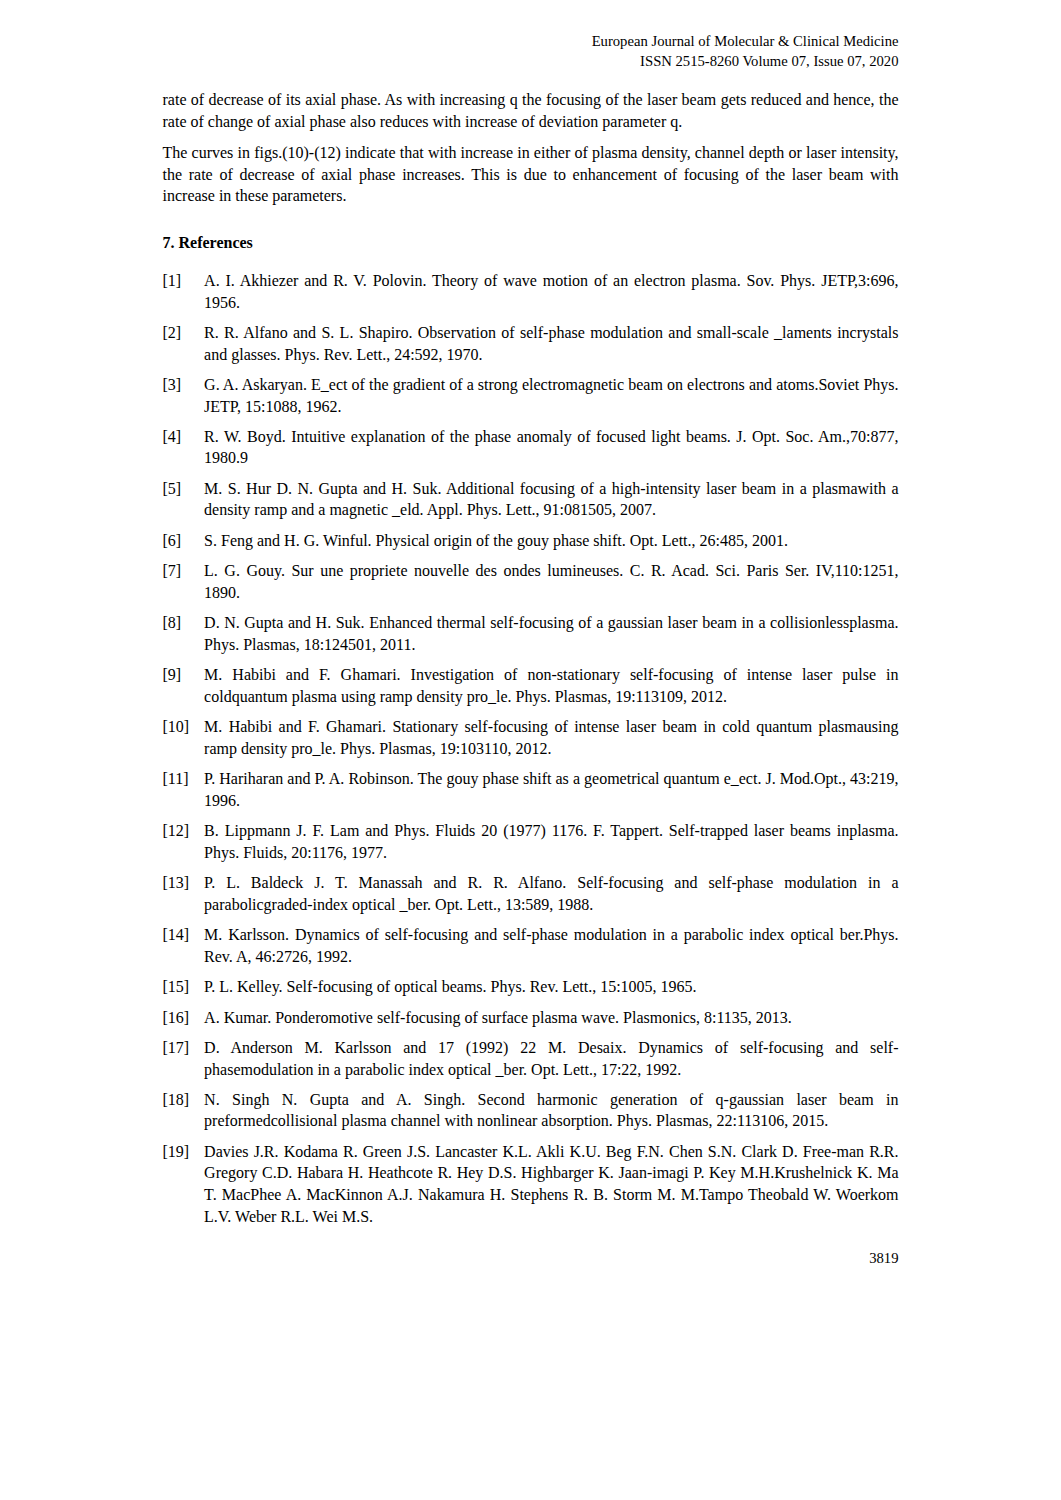European Journal of Molecular & Clinical Medicine ISSN 2515-8260 Volume 07, Issue 07, 2020
rate of decrease of its axial phase. As with increasing q the focusing of the laser beam gets reduced and hence, the rate of change of axial phase also reduces with increase of deviation parameter q.
The curves in figs.(10)-(12) indicate that with increase in either of plasma density, channel depth or laser intensity, the rate of decrease of axial phase increases. This is due to enhancement of focusing of the laser beam with increase in these parameters.
7. References
[1] A. I. Akhiezer and R. V. Polovin. Theory of wave motion of an electron plasma. Sov. Phys. JETP,3:696, 1956.
[2] R. R. Alfano and S. L. Shapiro. Observation of self-phase modulation and small-scale _laments incrystals and glasses. Phys. Rev. Lett., 24:592, 1970.
[3] G. A. Askaryan. E_ect of the gradient of a strong electromagnetic beam on electrons and atoms.Soviet Phys. JETP, 15:1088, 1962.
[4] R. W. Boyd. Intuitive explanation of the phase anomaly of focused light beams. J. Opt. Soc. Am.,70:877, 1980.9
[5] M. S. Hur D. N. Gupta and H. Suk. Additional focusing of a high-intensity laser beam in a plasmawith a density ramp and a magnetic _eld. Appl. Phys. Lett., 91:081505, 2007.
[6] S. Feng and H. G. Winful. Physical origin of the gouy phase shift. Opt. Lett., 26:485, 2001.
[7] L. G. Gouy. Sur une propriete nouvelle des ondes lumineuses. C. R. Acad. Sci. Paris Ser. IV,110:1251, 1890.
[8] D. N. Gupta and H. Suk. Enhanced thermal self-focusing of a gaussian laser beam in a collisionlessplasma. Phys. Plasmas, 18:124501, 2011.
[9] M. Habibi and F. Ghamari. Investigation of non-stationary self-focusing of intense laser pulse in coldquantum plasma using ramp density pro_le. Phys. Plasmas, 19:113109, 2012.
[10] M. Habibi and F. Ghamari. Stationary self-focusing of intense laser beam in cold quantum plasmausing ramp density pro_le. Phys. Plasmas, 19:103110, 2012.
[11] P. Hariharan and P. A. Robinson. The gouy phase shift as a geometrical quantum e_ect. J. Mod.Opt., 43:219, 1996.
[12] B. Lippmann J. F. Lam and Phys. Fluids 20 (1977) 1176. F. Tappert. Self-trapped laser beams inplasma. Phys. Fluids, 20:1176, 1977.
[13] P. L. Baldeck J. T. Manassah and R. R. Alfano. Self-focusing and self-phase modulation in a parabolicgraded-index optical _ber. Opt. Lett., 13:589, 1988.
[14] M. Karlsson. Dynamics of self-focusing and self-phase modulation in a parabolic index optical ber.Phys. Rev. A, 46:2726, 1992.
[15] P. L. Kelley. Self-focusing of optical beams. Phys. Rev. Lett., 15:1005, 1965.
[16] A. Kumar. Ponderomotive self-focusing of surface plasma wave. Plasmonics, 8:1135, 2013.
[17] D. Anderson M. Karlsson and 17 (1992) 22 M. Desaix. Dynamics of self-focusing and self-phasemodulation in a parabolic index optical _ber. Opt. Lett., 17:22, 1992.
[18] N. Singh N. Gupta and A. Singh. Second harmonic generation of q-gaussian laser beam in preformedcollisional plasma channel with nonlinear absorption. Phys. Plasmas, 22:113106, 2015.
[19] Davies J.R. Kodama R. Green J.S. Lancaster K.L. Akli K.U. Beg F.N. Chen S.N. Clark D. Free-man R.R. Gregory C.D. Habara H. Heathcote R. Hey D.S. Highbarger K. Jaan-imagi P. Key M.H.Krushelnick K. Ma T. MacPhee A. MacKinnon A.J. Nakamura H. Stephens R. B. Storm M. M.Tampo Theobald W. Woerkom L.V. Weber R.L. Wei M.S.
3819